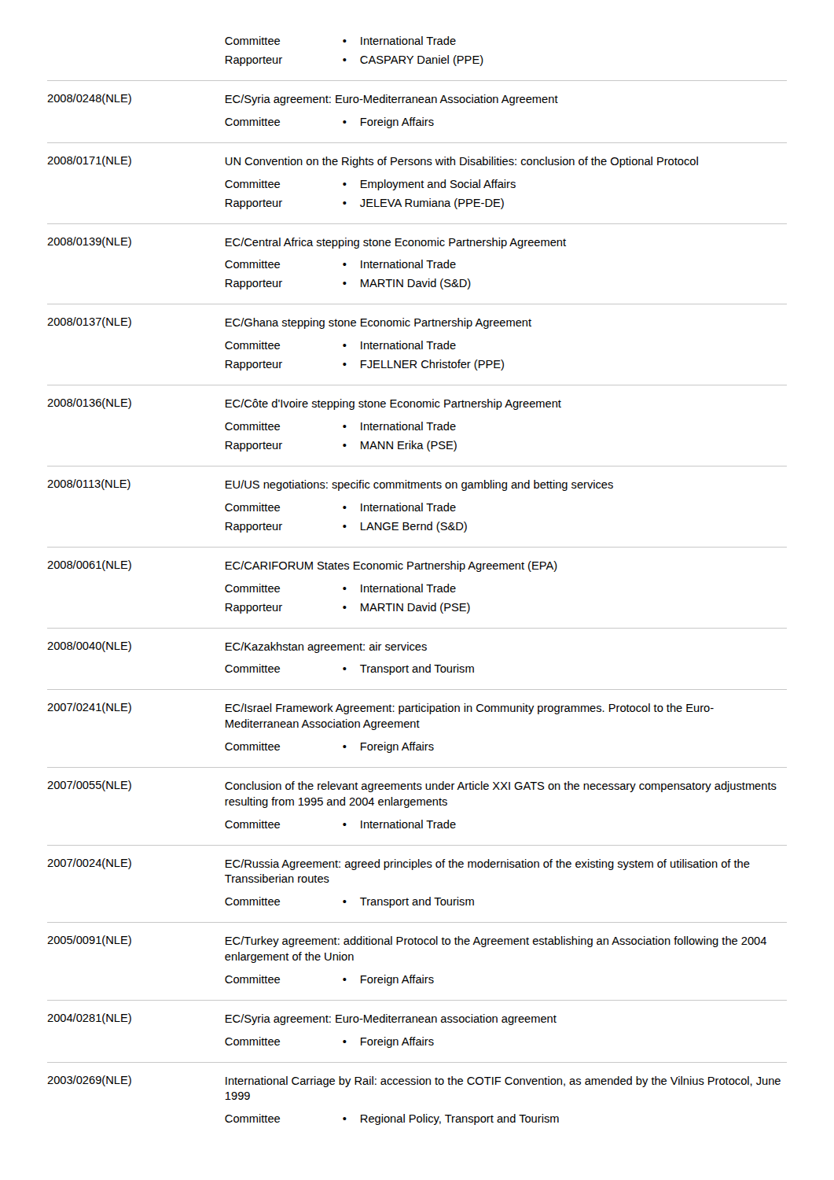| | / Committee / • / International Trade / / Rapporteur / • / CASPARY Daniel (PPE) / |
| 2008/0248(NLE) | EC/Syria agreement: Euro-Mediterranean Association Agreement / Committee / • / Foreign Affairs / |
| 2008/0171(NLE) | UN Convention on the Rights of Persons with Disabilities: conclusion of the Optional Protocol / Committee / • / Employment and Social Affairs / / Rapporteur / • / JELEVA Rumiana (PPE-DE) / |
| 2008/0139(NLE) | EC/Central Africa stepping stone Economic Partnership Agreement / Committee / • / International Trade / / Rapporteur / • / MARTIN David (S&D) / |
| 2008/0137(NLE) | EC/Ghana stepping stone Economic Partnership Agreement / Committee / • / International Trade / / Rapporteur / • / FJELLNER Christofer (PPE) / |
| 2008/0136(NLE) | EC/Côte d'Ivoire stepping stone Economic Partnership Agreement / Committee / • / International Trade / / Rapporteur / • / MANN Erika (PSE) / |
| 2008/0113(NLE) | EU/US negotiations: specific commitments on gambling and betting services / Committee / • / International Trade / / Rapporteur / • / LANGE Bernd (S&D) / |
| 2008/0061(NLE) | EC/CARIFORUM States Economic Partnership Agreement (EPA) / Committee / • / International Trade / / Rapporteur / • / MARTIN David (PSE) / |
| 2008/0040(NLE) | EC/Kazakhstan agreement: air services / Committee / • / Transport and Tourism / |
| 2007/0241(NLE) | EC/Israel Framework Agreement: participation in Community programmes. Protocol to the Euro-Mediterranean Association Agreement / Committee / • / Foreign Affairs / |
| 2007/0055(NLE) | Conclusion of the relevant agreements under Article XXI GATS on the necessary compensatory adjustments resulting from 1995 and 2004 enlargements / Committee / • / International Trade / |
| 2007/0024(NLE) | EC/Russia Agreement: agreed principles of the modernisation of the existing system of utilisation of the Transsiberian routes / Committee / • / Transport and Tourism / |
| 2005/0091(NLE) | EC/Turkey agreement: additional Protocol to the Agreement establishing an Association following the 2004 enlargement of the Union / Committee / • / Foreign Affairs / |
| 2004/0281(NLE) | EC/Syria agreement: Euro-Mediterranean association agreement / Committee / • / Foreign Affairs / |
| 2003/0269(NLE) | International Carriage by Rail: accession to the COTIF Convention, as amended by the Vilnius Protocol, June 1999 / Committee / • / Regional Policy, Transport and Tourism / |